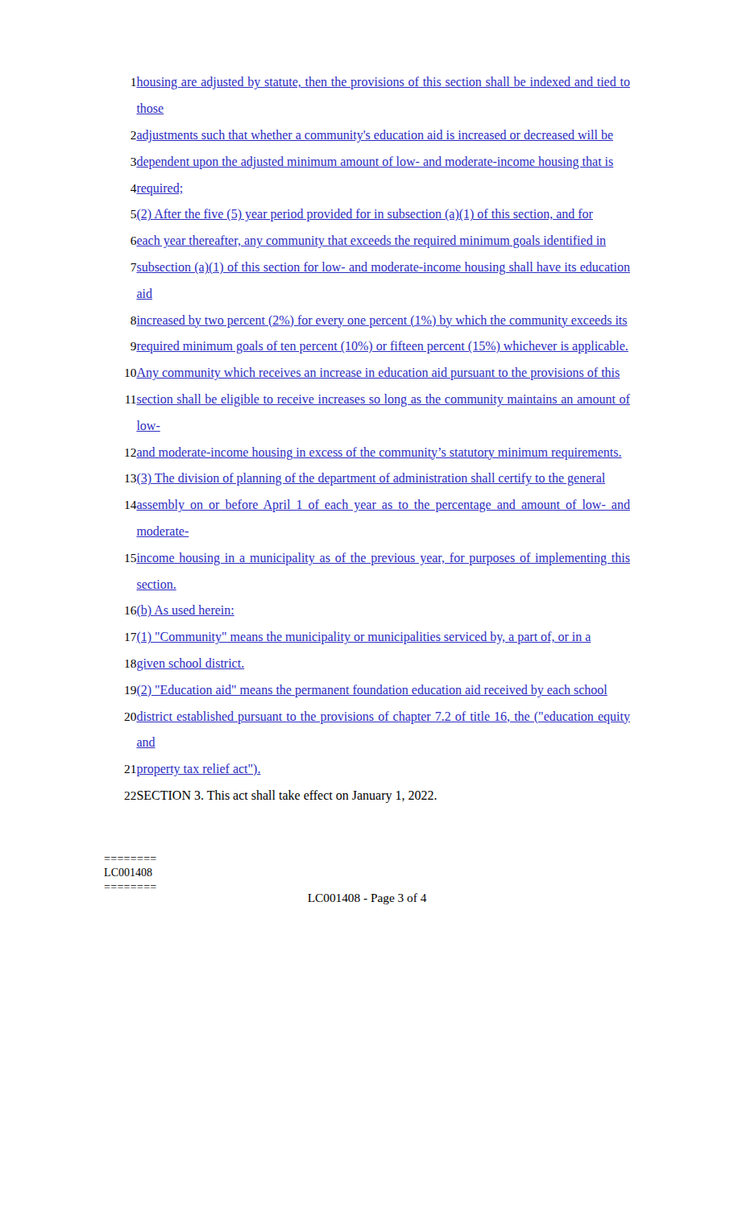| 1 | housing are adjusted by statute, then the provisions of this section shall be indexed and tied to those |
| 2 | adjustments such that whether a community's education aid is increased or decreased will be |
| 3 | dependent upon the adjusted minimum amount of low- and moderate-income housing that is |
| 4 | required; |
| 5 | (2) After the five (5) year period provided for in subsection (a)(1) of this section, and for |
| 6 | each year thereafter, any community that exceeds the required minimum goals identified in |
| 7 | subsection (a)(1) of this section for low- and moderate-income housing shall have its education aid |
| 8 | increased by two percent (2%) for every one percent (1%) by which the community exceeds its |
| 9 | required minimum goals of ten percent (10%) or fifteen percent (15%) whichever is applicable. |
| 10 | Any community which receives an increase in education aid pursuant to the provisions of this |
| 11 | section shall be eligible to receive increases so long as the community maintains an amount of low- |
| 12 | and moderate-income housing in excess of the community’s statutory minimum requirements. |
| 13 | (3) The division of planning of the department of administration shall certify to the general |
| 14 | assembly on or before April 1 of each year as to the percentage and amount of low- and moderate- |
| 15 | income housing in a municipality as of the previous year, for purposes of implementing this section. |
| 16 | (b) As used herein: |
| 17 | (1) "Community" means the municipality or municipalities serviced by, a part of, or in a |
| 18 | given school district. |
| 19 | (2) "Education aid" means the permanent foundation education aid received by each school |
| 20 | district established pursuant to the provisions of chapter 7.2 of title 16, the ("education equity and |
| 21 | property tax relief act"). |
| 22 | SECTION 3. This act shall take effect on January 1, 2022. |
========
LC001408
========
LC001408 - Page 3 of 4